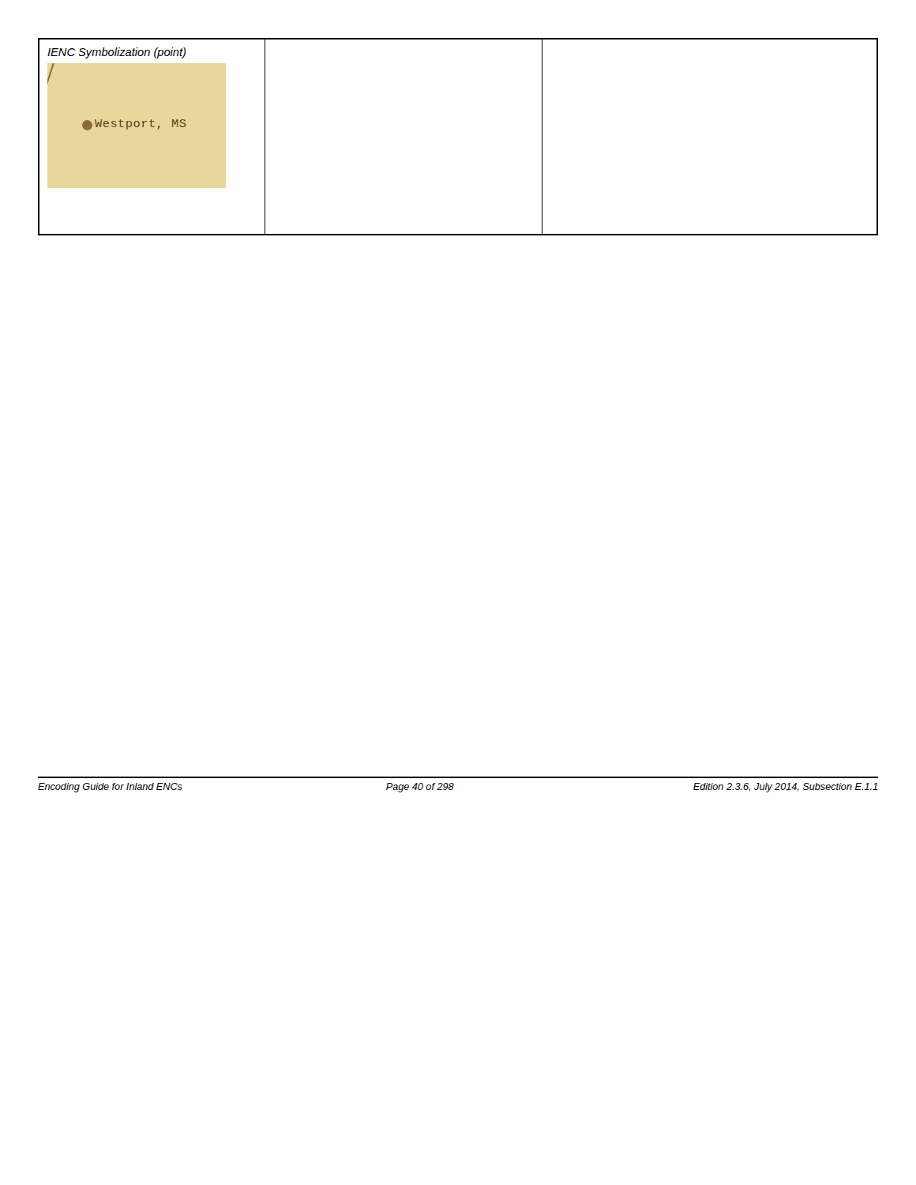| IENC Symbolization (point) Westport, MS | | |
Encoding Guide for Inland ENCs
Page 40 of 298
Edition 2.3.6, July 2014, Subsection E.1.1